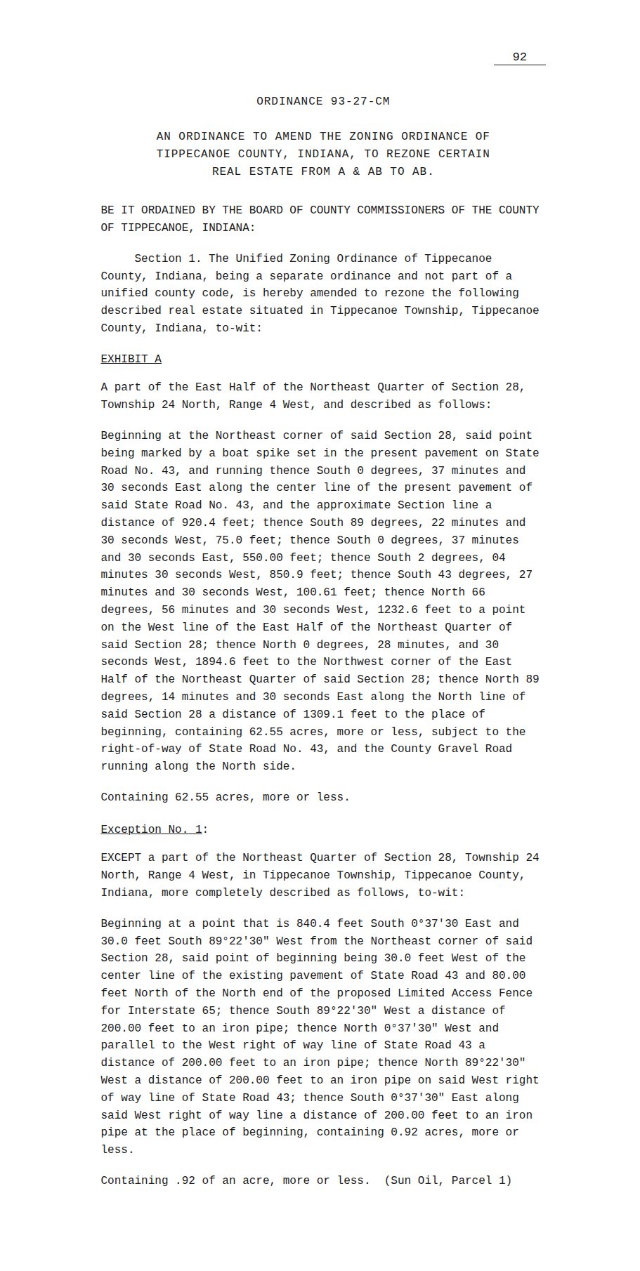92
ORDINANCE 93-27-CM
AN ORDINANCE TO AMEND THE ZONING ORDINANCE OF
TIPPECANOE COUNTY, INDIANA, TO REZONE CERTAIN
REAL ESTATE FROM A & AB TO AB.
BE IT ORDAINED BY THE BOARD OF COUNTY COMMISSIONERS OF THE COUNTY OF TIPPECANOE, INDIANA:
Section 1. The Unified Zoning Ordinance of Tippecanoe County, Indiana, being a separate ordinance and not part of a unified county code, is hereby amended to rezone the following described real estate situated in Tippecanoe Township, Tippecanoe County, Indiana, to-wit:
EXHIBIT A
A part of the East Half of the Northeast Quarter of Section 28, Township 24 North, Range 4 West, and described as follows:
Beginning at the Northeast corner of said Section 28, said point being marked by a boat spike set in the present pavement on State Road No. 43, and running thence South 0 degrees, 37 minutes and 30 seconds East along the center line of the present pavement of said State Road No. 43, and the approximate Section line a distance of 920.4 feet; thence South 89 degrees, 22 minutes and 30 seconds West, 75.0 feet; thence South 0 degrees, 37 minutes and 30 seconds East, 550.00 feet; thence South 2 degrees, 04 minutes 30 seconds West, 850.9 feet; thence South 43 degrees, 27 minutes and 30 seconds West, 100.61 feet; thence North 66 degrees, 56 minutes and 30 seconds West, 1232.6 feet to a point on the West line of the East Half of the Northeast Quarter of said Section 28; thence North 0 degrees, 28 minutes, and 30 seconds West, 1894.6 feet to the Northwest corner of the East Half of the Northeast Quarter of said Section 28; thence North 89 degrees, 14 minutes and 30 seconds East along the North line of said Section 28 a distance of 1309.1 feet to the place of beginning, containing 62.55 acres, more or less, subject to the right-of-way of State Road No. 43, and the County Gravel Road running along the North side.
Containing 62.55 acres, more or less.
Exception No. 1:
EXCEPT a part of the Northeast Quarter of Section 28, Township 24 North, Range 4 West, in Tippecanoe Township, Tippecanoe County, Indiana, more completely described as follows, to-wit:
Beginning at a point that is 840.4 feet South 0°37'30 East and 30.0 feet South 89°22'30" West from the Northeast corner of said Section 28, said point of beginning being 30.0 feet West of the center line of the existing pavement of State Road 43 and 80.00 feet North of the North end of the proposed Limited Access Fence for Interstate 65; thence South 89°22'30" West a distance of 200.00 feet to an iron pipe; thence North 0°37'30" West and parallel to the West right of way line of State Road 43 a distance of 200.00 feet to an iron pipe; thence North 89°22'30" West a distance of 200.00 feet to an iron pipe on said West right of way line of State Road 43; thence South 0°37'30" East along said West right of way line a distance of 200.00 feet to an iron pipe at the place of beginning, containing 0.92 acres, more or less.
Containing .92 of an acre, more or less. (Sun Oil, Parcel 1)